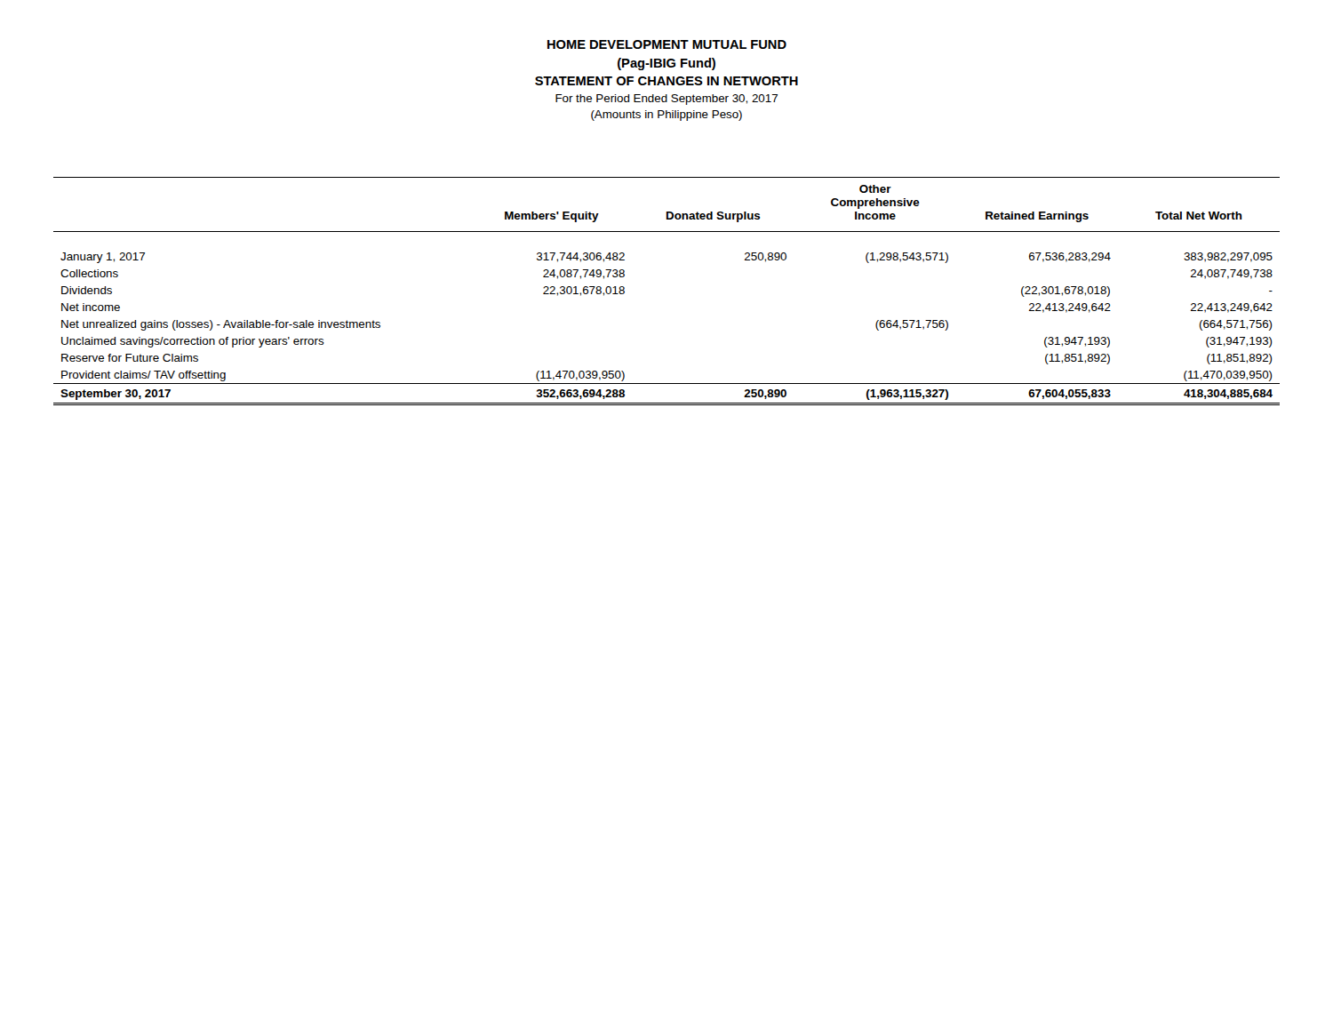HOME DEVELOPMENT MUTUAL FUND
(Pag-IBIG Fund)
STATEMENT OF CHANGES IN NETWORTH
For the Period Ended September 30, 2017
(Amounts in Philippine Peso)
| | Members' Equity | Donated Surplus | Other Comprehensive Income | Retained Earnings | Total Net Worth |
| --- | --- | --- | --- | --- | --- |
| January 1, 2017 | 317,744,306,482 | 250,890 | (1,298,543,571) | 67,536,283,294 | 383,982,297,095 |
| Collections | 24,087,749,738 | | | | 24,087,749,738 |
| Dividends | 22,301,678,018 | | | (22,301,678,018) | - |
| Net income | | | | 22,413,249,642 | 22,413,249,642 |
| Net unrealized gains (losses) - Available-for-sale investments | | | (664,571,756) | | (664,571,756) |
| Unclaimed savings/correction of prior years' errors | | | | (31,947,193) | (31,947,193) |
| Reserve for Future Claims | | | | (11,851,892) | (11,851,892) |
| Provident claims/ TAV offsetting | (11,470,039,950) | | | | (11,470,039,950) |
| September 30, 2017 | 352,663,694,288 | 250,890 | (1,963,115,327) | 67,604,055,833 | 418,304,885,684 |